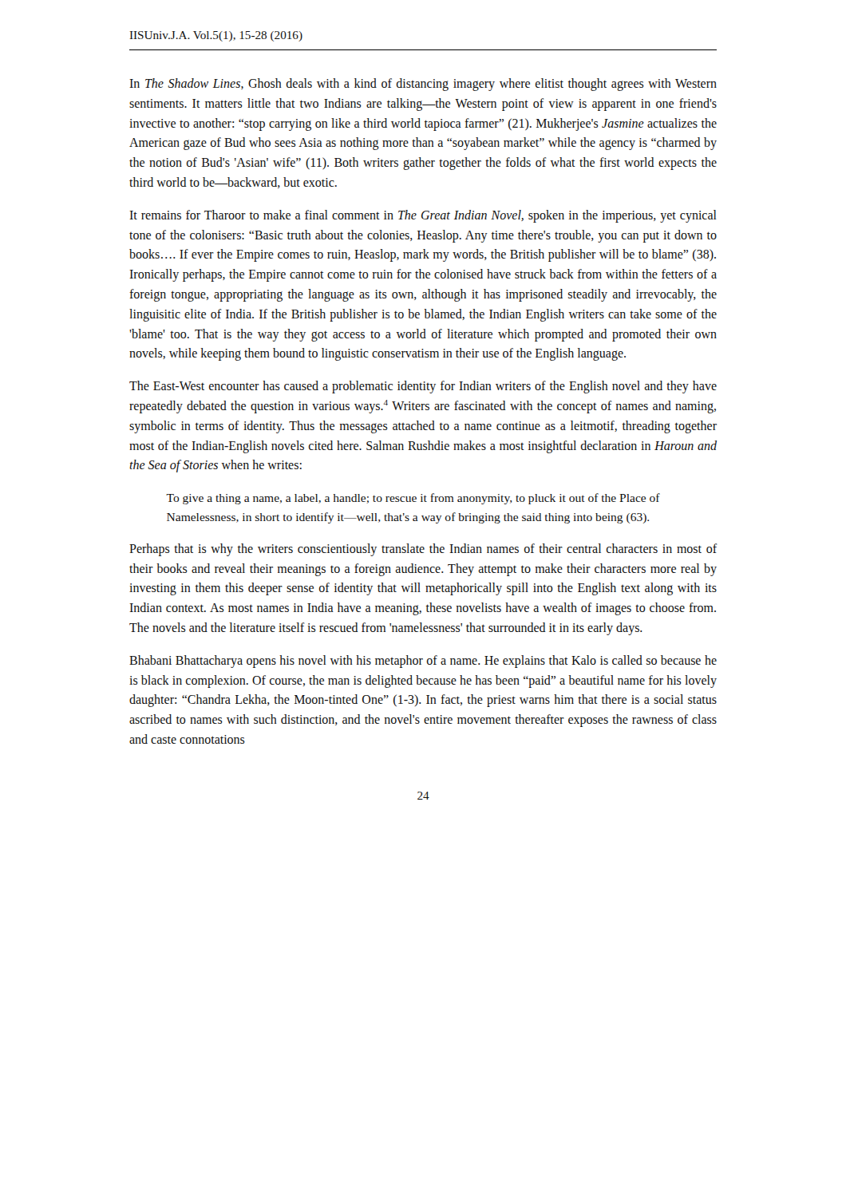IISUniv.J.A. Vol.5(1), 15-28 (2016)
In The Shadow Lines, Ghosh deals with a kind of distancing imagery where elitist thought agrees with Western sentiments. It matters little that two Indians are talking—the Western point of view is apparent in one friend's invective to another: “stop carrying on like a third world tapioca farmer” (21). Mukherjee's Jasmine actualizes the American gaze of Bud who sees Asia as nothing more than a “soyabean market” while the agency is “charmed by the notion of Bud's 'Asian' wife” (11). Both writers gather together the folds of what the first world expects the third world to be—backward, but exotic.
It remains for Tharoor to make a final comment in The Great Indian Novel, spoken in the imperious, yet cynical tone of the colonisers: “Basic truth about the colonies, Heaslop. Any time there's trouble, you can put it down to books…. If ever the Empire comes to ruin, Heaslop, mark my words, the British publisher will be to blame” (38). Ironically perhaps, the Empire cannot come to ruin for the colonised have struck back from within the fetters of a foreign tongue, appropriating the language as its own, although it has imprisoned steadily and irrevocably, the linguisitic elite of India. If the British publisher is to be blamed, the Indian English writers can take some of the 'blame' too. That is the way they got access to a world of literature which prompted and promoted their own novels, while keeping them bound to linguistic conservatism in their use of the English language.
The East-West encounter has caused a problematic identity for Indian writers of the English novel and they have repeatedly debated the question in various ways.4 Writers are fascinated with the concept of names and naming, symbolic in terms of identity. Thus the messages attached to a name continue as a leitmotif, threading together most of the Indian-English novels cited here. Salman Rushdie makes a most insightful declaration in Haroun and the Sea of Stories when he writes:
To give a thing a name, a label, a handle; to rescue it from anonymity, to pluck it out of the Place of Namelessness, in short to identify it—well, that's a way of bringing the said thing into being (63).
Perhaps that is why the writers conscientiously translate the Indian names of their central characters in most of their books and reveal their meanings to a foreign audience. They attempt to make their characters more real by investing in them this deeper sense of identity that will metaphorically spill into the English text along with its Indian context. As most names in India have a meaning, these novelists have a wealth of images to choose from. The novels and the literature itself is rescued from 'namelessness' that surrounded it in its early days.
Bhabani Bhattacharya opens his novel with his metaphor of a name. He explains that Kalo is called so because he is black in complexion. Of course, the man is delighted because he has been “paid” a beautiful name for his lovely daughter: “Chandra Lekha, the Moon-tinted One” (1-3). In fact, the priest warns him that there is a social status ascribed to names with such distinction, and the novel's entire movement thereafter exposes the rawness of class and caste connotations
24